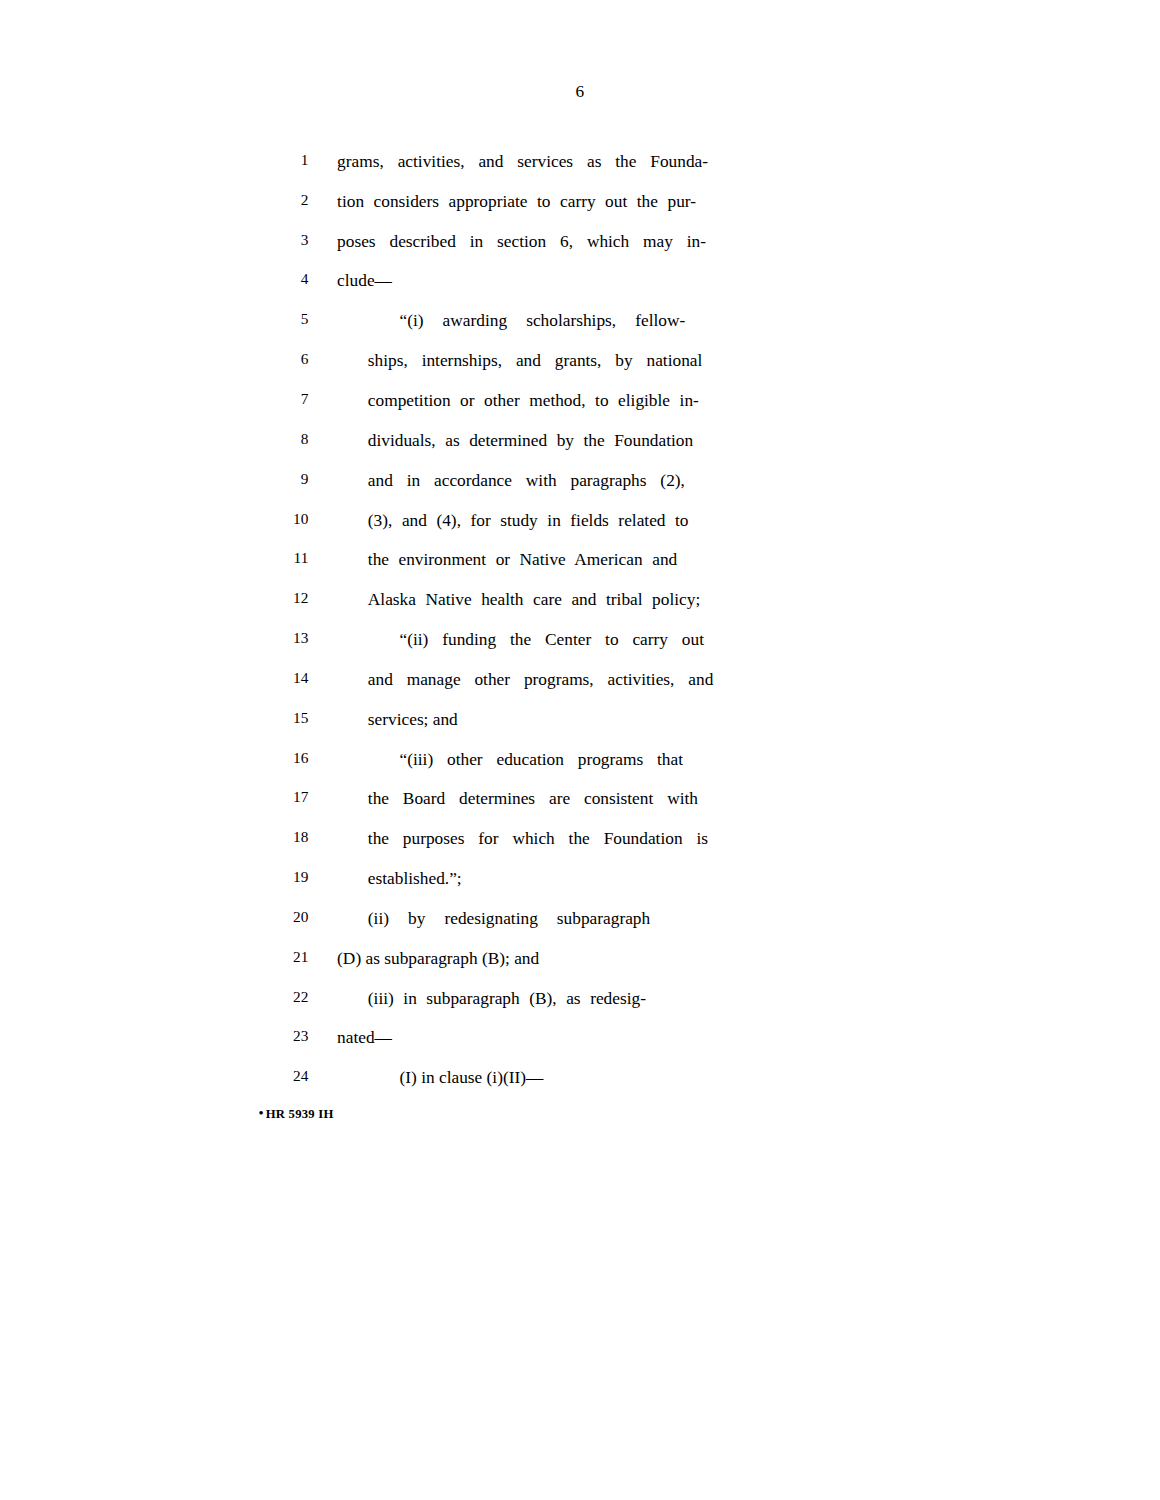6
| 1 | grams, activities, and services as the Founda- |
| 2 | tion considers appropriate to carry out the pur- |
| 3 | poses described in section 6, which may in- |
| 4 | clude— |
| 5 | “(i) awarding scholarships, fellow- |
| 6 | ships, internships, and grants, by national |
| 7 | competition or other method, to eligible in- |
| 8 | dividuals, as determined by the Foundation |
| 9 | and in accordance with paragraphs (2), |
| 10 | (3), and (4), for study in fields related to |
| 11 | the environment or Native American and |
| 12 | Alaska Native health care and tribal policy; |
| 13 | “(ii) funding the Center to carry out |
| 14 | and manage other programs, activities, and |
| 15 | services; and |
| 16 | “(iii) other education programs that |
| 17 | the Board determines are consistent with |
| 18 | the purposes for which the Foundation is |
| 19 | established.”; |
| 20 | (ii) by redesignating subparagraph |
| 21 | (D) as subparagraph (B); and |
| 22 | (iii) in subparagraph (B), as redesig- |
| 23 | nated— |
| 24 | (I) in clause (i)(II)— |
•HR 5939 IH